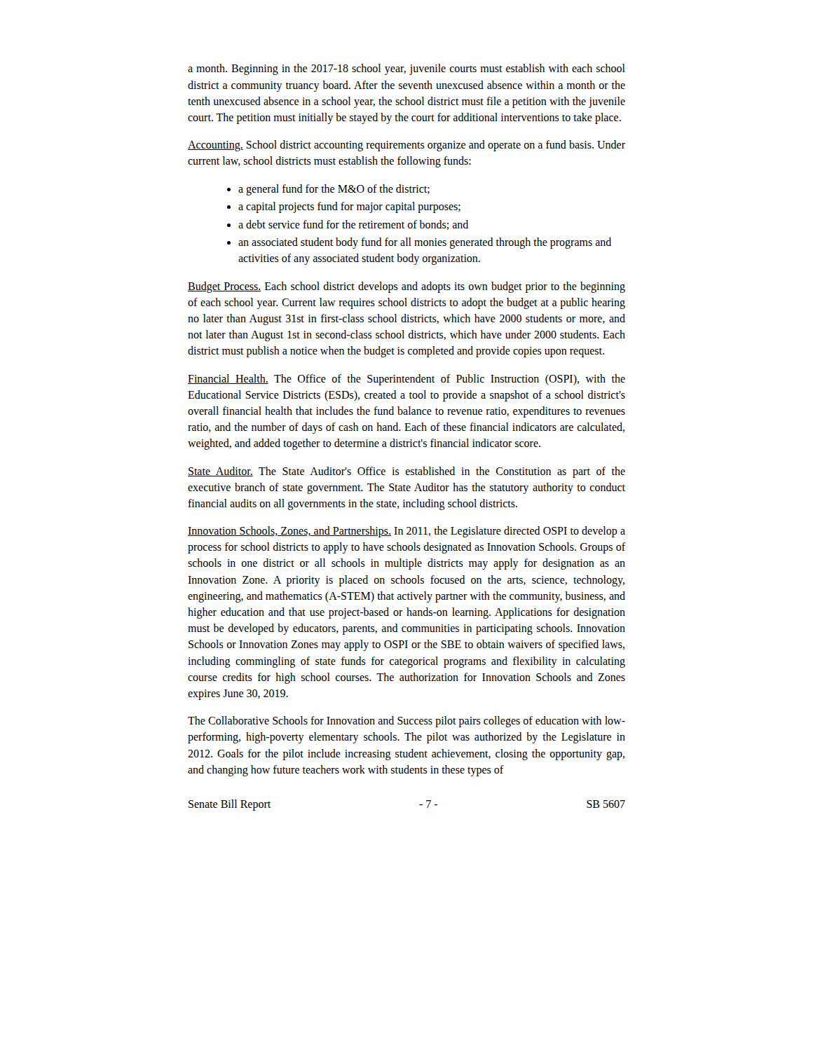a month. Beginning in the 2017-18 school year, juvenile courts must establish with each school district a community truancy board. After the seventh unexcused absence within a month or the tenth unexcused absence in a school year, the school district must file a petition with the juvenile court. The petition must initially be stayed by the court for additional interventions to take place.
Accounting. School district accounting requirements organize and operate on a fund basis. Under current law, school districts must establish the following funds:
a general fund for the M&O of the district;
a capital projects fund for major capital purposes;
a debt service fund for the retirement of bonds; and
an associated student body fund for all monies generated through the programs and activities of any associated student body organization.
Budget Process. Each school district develops and adopts its own budget prior to the beginning of each school year. Current law requires school districts to adopt the budget at a public hearing no later than August 31st in first-class school districts, which have 2000 students or more, and not later than August 1st in second-class school districts, which have under 2000 students. Each district must publish a notice when the budget is completed and provide copies upon request.
Financial Health. The Office of the Superintendent of Public Instruction (OSPI), with the Educational Service Districts (ESDs), created a tool to provide a snapshot of a school district's overall financial health that includes the fund balance to revenue ratio, expenditures to revenues ratio, and the number of days of cash on hand. Each of these financial indicators are calculated, weighted, and added together to determine a district's financial indicator score.
State Auditor. The State Auditor's Office is established in the Constitution as part of the executive branch of state government. The State Auditor has the statutory authority to conduct financial audits on all governments in the state, including school districts.
Innovation Schools, Zones, and Partnerships. In 2011, the Legislature directed OSPI to develop a process for school districts to apply to have schools designated as Innovation Schools. Groups of schools in one district or all schools in multiple districts may apply for designation as an Innovation Zone. A priority is placed on schools focused on the arts, science, technology, engineering, and mathematics (A-STEM) that actively partner with the community, business, and higher education and that use project-based or hands-on learning. Applications for designation must be developed by educators, parents, and communities in participating schools. Innovation Schools or Innovation Zones may apply to OSPI or the SBE to obtain waivers of specified laws, including commingling of state funds for categorical programs and flexibility in calculating course credits for high school courses. The authorization for Innovation Schools and Zones expires June 30, 2019.
The Collaborative Schools for Innovation and Success pilot pairs colleges of education with low-performing, high-poverty elementary schools. The pilot was authorized by the Legislature in 2012. Goals for the pilot include increasing student achievement, closing the opportunity gap, and changing how future teachers work with students in these types of
Senate Bill Report
- 7 -
SB 5607